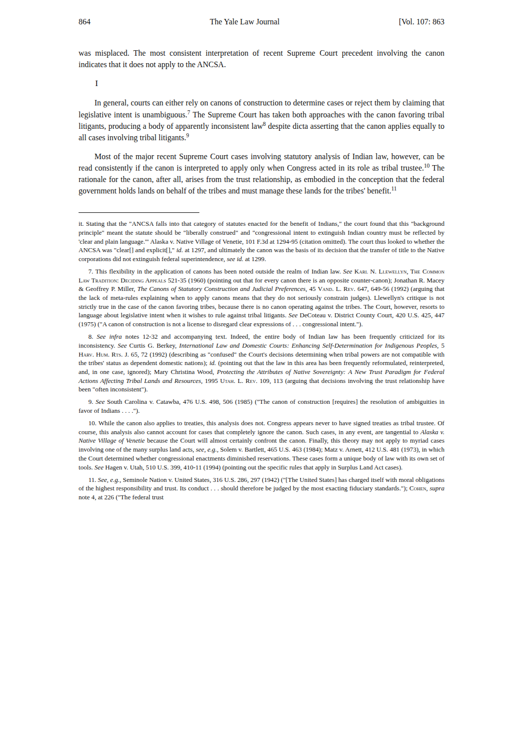864 The Yale Law Journal [Vol. 107: 863
was misplaced. The most consistent interpretation of recent Supreme Court precedent involving the canon indicates that it does not apply to the ANCSA.
I
In general, courts can either rely on canons of construction to determine cases or reject them by claiming that legislative intent is unambiguous.7 The Supreme Court has taken both approaches with the canon favoring tribal litigants, producing a body of apparently inconsistent law8 despite dicta asserting that the canon applies equally to all cases involving tribal litigants.9
Most of the major recent Supreme Court cases involving statutory analysis of Indian law, however, can be read consistently if the canon is interpreted to apply only when Congress acted in its role as tribal trustee.10 The rationale for the canon, after all, arises from the trust relationship, as embodied in the conception that the federal government holds lands on behalf of the tribes and must manage these lands for the tribes' benefit.11
it. Stating that the "ANCSA falls into that category of statutes enacted for the benefit of Indians," the court found that this "background principle" meant the statute should be "liberally construed" and "congressional intent to extinguish Indian country must be reflected by 'clear and plain language.'" Alaska v. Native Village of Venetie, 101 F.3d at 1294-95 (citation omitted). The court thus looked to whether the ANCSA was "clear[] and explicit[]," id. at 1297, and ultimately the canon was the basis of its decision that the transfer of title to the Native corporations did not extinguish federal superintendence, see id. at 1299.
7. This flexibility in the application of canons has been noted outside the realm of Indian law. See Karl N. Llewellyn, The Common Law Tradition: Deciding Appeals 521-35 (1960) (pointing out that for every canon there is an opposite counter-canon); Jonathan R. Macey & Geoffrey P. Miller, The Canons of Statutory Construction and Judicial Preferences, 45 Vand. L. Rev. 647, 649-56 (1992) (arguing that the lack of meta-rules explaining when to apply canons means that they do not seriously constrain judges). Llewellyn's critique is not strictly true in the case of the canon favoring tribes, because there is no canon operating against the tribes. The Court, however, resorts to language about legislative intent when it wishes to rule against tribal litigants. See DeCoteau v. District County Court, 420 U.S. 425, 447 (1975) ("A canon of construction is not a license to disregard clear expressions of . . . congressional intent.").
8. See infra notes 12-32 and accompanying text. Indeed, the entire body of Indian law has been frequently criticized for its inconsistency. See Curtis G. Berkey, International Law and Domestic Courts: Enhancing Self-Determination for Indigenous Peoples, 5 Harv. Hum. Rts. J. 65, 72 (1992) (describing as "confused" the Court's decisions determining when tribal powers are not compatible with the tribes' status as dependent domestic nations); id. (pointing out that the law in this area has been frequently reformulated, reinterpreted, and, in one case, ignored); Mary Christina Wood, Protecting the Attributes of Native Sovereignty: A New Trust Paradigm for Federal Actions Affecting Tribal Lands and Resources, 1995 Utah. L. Rev. 109, 113 (arguing that decisions involving the trust relationship have been "often inconsistent").
9. See South Carolina v. Catawba, 476 U.S. 498, 506 (1985) ("The canon of construction [requires] the resolution of ambiguities in favor of Indians . . . .").
10. While the canon also applies to treaties, this analysis does not. Congress appears never to have signed treaties as tribal trustee. Of course, this analysis also cannot account for cases that completely ignore the canon. Such cases, in any event, are tangential to Alaska v. Native Village of Venetie because the Court will almost certainly confront the canon. Finally, this theory may not apply to myriad cases involving one of the many surplus land acts, see, e.g., Solem v. Bartlett, 465 U.S. 463 (1984); Matz v. Arnett, 412 U.S. 481 (1973), in which the Court determined whether congressional enactments diminished reservations. These cases form a unique body of law with its own set of tools. See Hagen v. Utah, 510 U.S. 399, 410-11 (1994) (pointing out the specific rules that apply in Surplus Land Act cases).
11. See, e.g., Seminole Nation v. United States, 316 U.S. 286, 297 (1942) ("[The United States] has charged itself with moral obligations of the highest responsibility and trust. Its conduct . . . should therefore be judged by the most exacting fiduciary standards."); Cohen, supra note 4, at 226 ("The federal trust